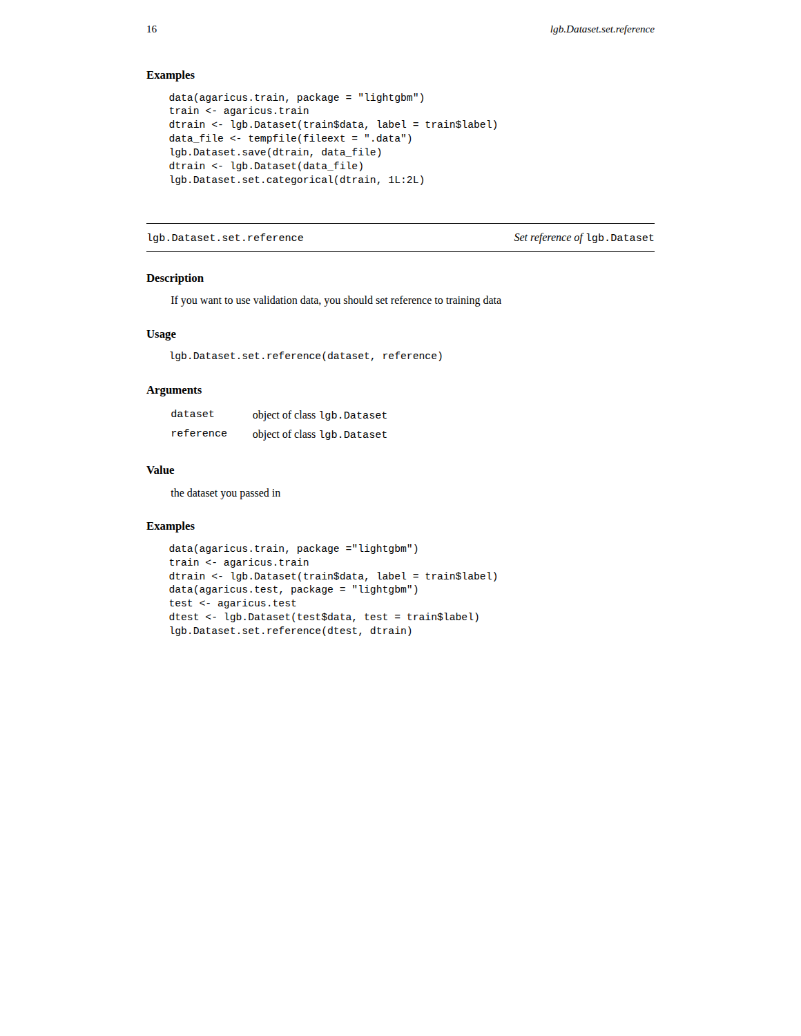16 lgb.Dataset.set.reference
Examples
data(agaricus.train, package = "lightgbm")
train <- agaricus.train
dtrain <- lgb.Dataset(train$data, label = train$label)
data_file <- tempfile(fileext = ".data")
lgb.Dataset.save(dtrain, data_file)
dtrain <- lgb.Dataset(data_file)
lgb.Dataset.set.categorical(dtrain, 1L:2L)
lgb.Dataset.set.reference Set reference of lgb.Dataset
Description
If you want to use validation data, you should set reference to training data
Usage
lgb.Dataset.set.reference(dataset, reference)
Arguments
| dataset | object of class lgb.Dataset |
| reference | object of class lgb.Dataset |
Value
the dataset you passed in
Examples
data(agaricus.train, package ="lightgbm")
train <- agaricus.train
dtrain <- lgb.Dataset(train$data, label = train$label)
data(agaricus.test, package = "lightgbm")
test <- agaricus.test
dtest <- lgb.Dataset(test$data, test = train$label)
lgb.Dataset.set.reference(dtest, dtrain)